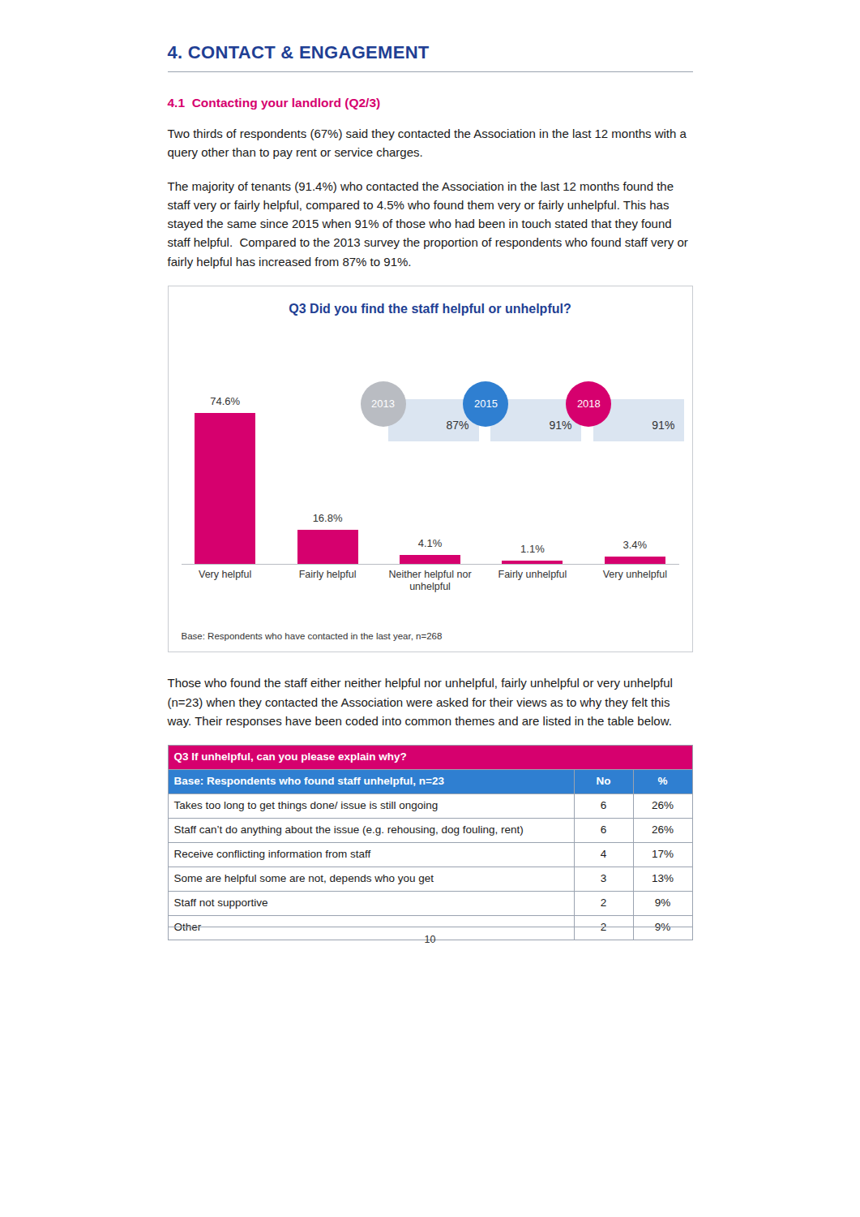4. CONTACT & ENGAGEMENT
4.1 Contacting your landlord (Q2/3)
Two thirds of respondents (67%) said they contacted the Association in the last 12 months with a query other than to pay rent or service charges.
The majority of tenants (91.4%) who contacted the Association in the last 12 months found the staff very or fairly helpful, compared to 4.5% who found them very or fairly unhelpful. This has stayed the same since 2015 when 91% of those who had been in touch stated that they found staff helpful. Compared to the 2013 survey the proportion of respondents who found staff very or fairly helpful has increased from 87% to 91%.
Q3 Did you find the staff helpful or unhelpful?
87%
2013
91%
2015
91%
2018
74.6%
Very helpful
16.8%
Fairly helpful
4.1%
Neither helpful nor unhelpful
1.1%
Fairly unhelpful
3.4%
Very unhelpful
Base: Respondents who have contacted in the last year, n=268
Those who found the staff either neither helpful nor unhelpful, fairly unhelpful or very unhelpful (n=23) when they contacted the Association were asked for their views as to why they felt this way. Their responses have been coded into common themes and are listed in the table below.
| Q3 If unhelpful, can you please explain why? |
| --- |
| Base: Respondents who found staff unhelpful, n=23 | No | % |
| Takes too long to get things done/ issue is still ongoing | 6 | 26% |
| Staff can’t do anything about the issue (e.g. rehousing, dog fouling, rent) | 6 | 26% |
| Receive conflicting information from staff | 4 | 17% |
| Some are helpful some are not, depends who you get | 3 | 13% |
| Staff not supportive | 2 | 9% |
| Other | 2 | 9% |
10